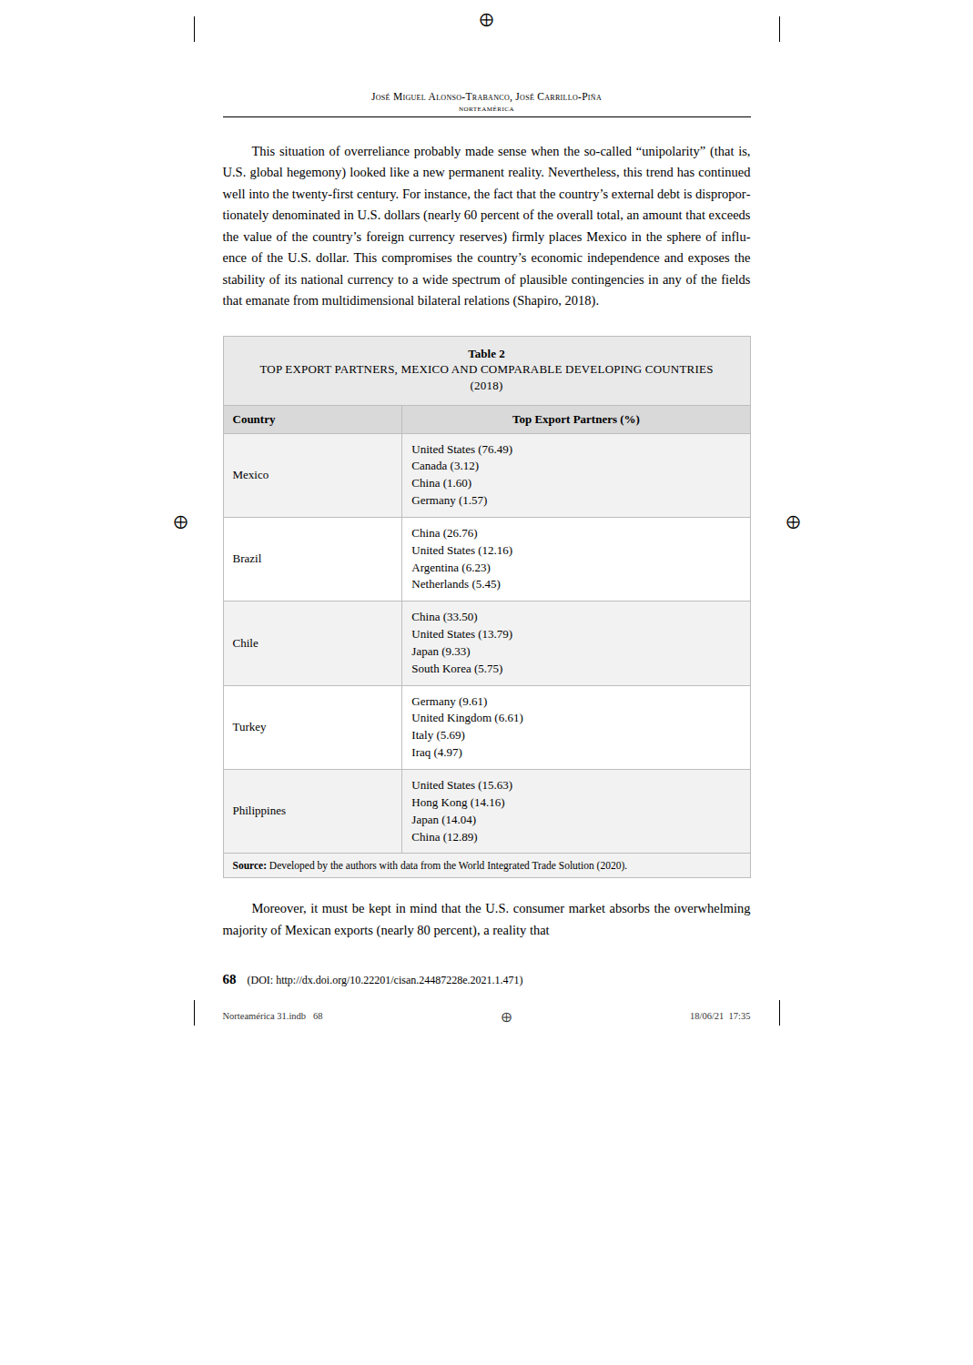⨁ ⨁ ⨁
José Miguel Alonso-Trabanco, José Carrillo-Piña
norteamérica
This situation of overreliance probably made sense when the so-called “unipolarity” (that is, U.S. global hegemony) looked like a new permanent reality. Nevertheless, this trend has continued well into the twenty-first century. For instance, the fact that the country’s external debt is disproportionately denominated in U.S. dollars (nearly 60 percent of the overall total, an amount that exceeds the value of the country’s foreign currency reserves) firmly places Mexico in the sphere of influence of the U.S. dollar. This compromises the country’s economic independence and exposes the stability of its national currency to a wide spectrum of plausible contingencies in any of the fields that emanate from multidimensional bilateral relations (Shapiro, 2018).
Table 2 Top export partners, Mexico and comparable developing countries (2018)
| Country | Top Export Partners (%) |
| --- | --- |
| Mexico | United States (76.49) Canada (3.12) China (1.60) Germany (1.57) |
| Brazil | China (26.76) United States (12.16) Argentina (6.23) Netherlands (5.45) |
| Chile | China (33.50) United States (13.79) Japan (9.33) South Korea (5.75) |
| Turkey | Germany (9.61) United Kingdom (6.61) Italy (5.69) Iraq (4.97) |
| Philippines | United States (15.63) Hong Kong (14.16) Japan (14.04) China (12.89) |
| Source: Developed by the authors with data from the World Integrated Trade Solution (2020). |
Moreover, it must be kept in mind that the U.S. consumer market absorbs the overwhelming majority of Mexican exports (nearly 80 percent), a reality that
68 (DOI: http://dx.doi.org/10.22201/cisan.24487228e.2021.1.471)
Norteamérica 31.indb 68 ⨁ 18/06/21 17:35